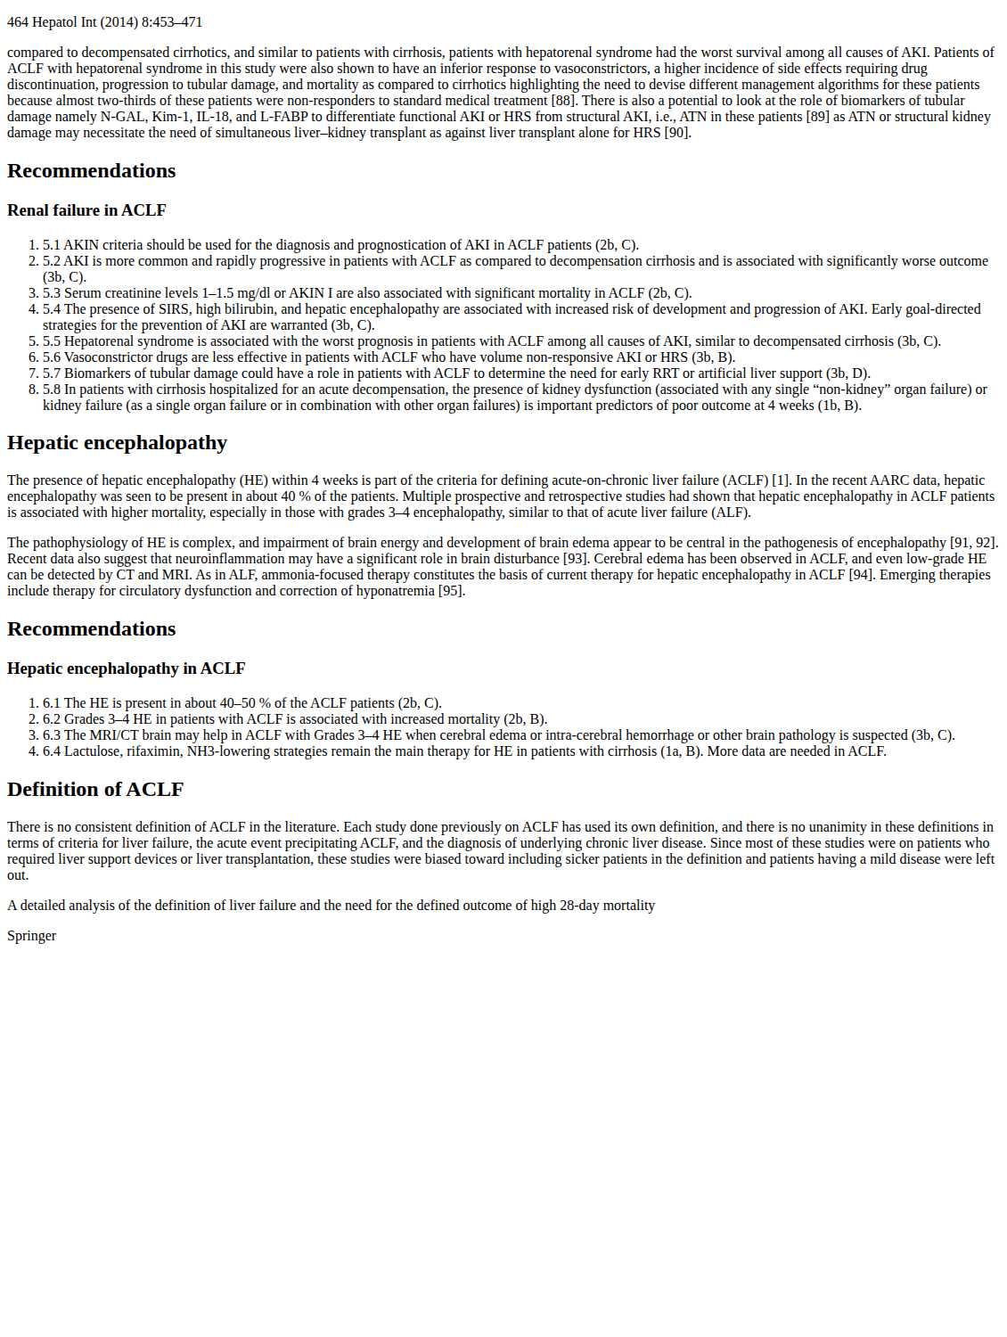464 Hepatol Int (2014) 8:453–471
compared to decompensated cirrhotics, and similar to patients with cirrhosis, patients with hepatorenal syndrome had the worst survival among all causes of AKI. Patients of ACLF with hepatorenal syndrome in this study were also shown to have an inferior response to vasoconstrictors, a higher incidence of side effects requiring drug discontinuation, progression to tubular damage, and mortality as compared to cirrhotics highlighting the need to devise different management algorithms for these patients because almost two-thirds of these patients were non-responders to standard medical treatment [88]. There is also a potential to look at the role of biomarkers of tubular damage namely N-GAL, Kim-1, IL-18, and L-FABP to differentiate functional AKI or HRS from structural AKI, i.e., ATN in these patients [89] as ATN or structural kidney damage may necessitate the need of simultaneous liver–kidney transplant as against liver transplant alone for HRS [90].
Recommendations
Renal failure in ACLF
5.1 AKIN criteria should be used for the diagnosis and prognostication of AKI in ACLF patients (2b, C).
5.2 AKI is more common and rapidly progressive in patients with ACLF as compared to decompensation cirrhosis and is associated with significantly worse outcome (3b, C).
5.3 Serum creatinine levels 1–1.5 mg/dl or AKIN I are also associated with significant mortality in ACLF (2b, C).
5.4 The presence of SIRS, high bilirubin, and hepatic encephalopathy are associated with increased risk of development and progression of AKI. Early goal-directed strategies for the prevention of AKI are warranted (3b, C).
5.5 Hepatorenal syndrome is associated with the worst prognosis in patients with ACLF among all causes of AKI, similar to decompensated cirrhosis (3b, C).
5.6 Vasoconstrictor drugs are less effective in patients with ACLF who have volume non-responsive AKI or HRS (3b, B).
5.7 Biomarkers of tubular damage could have a role in patients with ACLF to determine the need for early RRT or artificial liver support (3b, D).
5.8 In patients with cirrhosis hospitalized for an acute decompensation, the presence of kidney dysfunction (associated with any single “non-kidney” organ failure) or kidney failure (as a single organ failure or in combination with other organ failures) is important predictors of poor outcome at 4 weeks (1b, B).
Hepatic encephalopathy
The presence of hepatic encephalopathy (HE) within 4 weeks is part of the criteria for defining acute-on-chronic liver failure (ACLF) [1]. In the recent AARC data, hepatic encephalopathy was seen to be present in about 40 % of the patients. Multiple prospective and retrospective studies had shown that hepatic encephalopathy in ACLF patients is associated with higher mortality, especially in those with grades 3–4 encephalopathy, similar to that of acute liver failure (ALF).
The pathophysiology of HE is complex, and impairment of brain energy and development of brain edema appear to be central in the pathogenesis of encephalopathy [91, 92]. Recent data also suggest that neuroinflammation may have a significant role in brain disturbance [93]. Cerebral edema has been observed in ACLF, and even low-grade HE can be detected by CT and MRI. As in ALF, ammonia-focused therapy constitutes the basis of current therapy for hepatic encephalopathy in ACLF [94]. Emerging therapies include therapy for circulatory dysfunction and correction of hyponatremia [95].
Recommendations
Hepatic encephalopathy in ACLF
6.1 The HE is present in about 40–50 % of the ACLF patients (2b, C).
6.2 Grades 3–4 HE in patients with ACLF is associated with increased mortality (2b, B).
6.3 The MRI/CT brain may help in ACLF with Grades 3–4 HE when cerebral edema or intra-cerebral hemorrhage or other brain pathology is suspected (3b, C).
6.4 Lactulose, rifaximin, NH3-lowering strategies remain the main therapy for HE in patients with cirrhosis (1a, B). More data are needed in ACLF.
Definition of ACLF
There is no consistent definition of ACLF in the literature. Each study done previously on ACLF has used its own definition, and there is no unanimity in these definitions in terms of criteria for liver failure, the acute event precipitating ACLF, and the diagnosis of underlying chronic liver disease. Since most of these studies were on patients who required liver support devices or liver transplantation, these studies were biased toward including sicker patients in the definition and patients having a mild disease were left out.
A detailed analysis of the definition of liver failure and the need for the defined outcome of high 28-day mortality
Springer